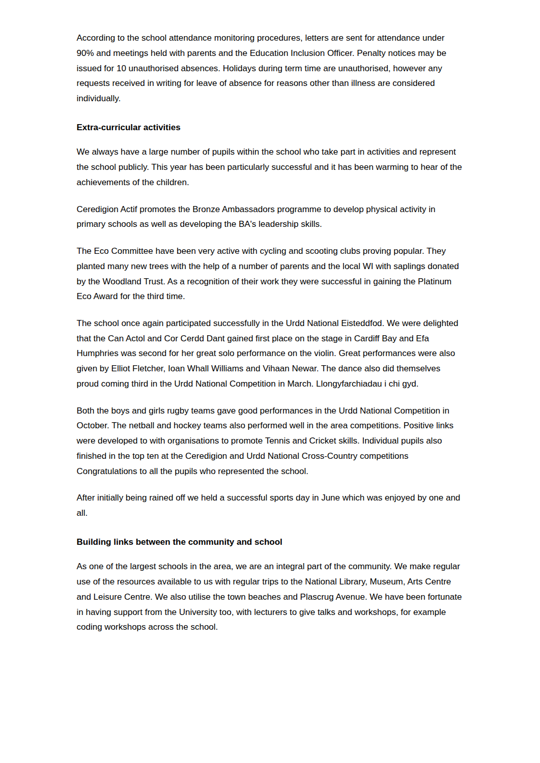According to the school attendance monitoring procedures, letters are sent for attendance under 90% and meetings held with parents and the Education Inclusion Officer. Penalty notices may be issued for 10 unauthorised absences. Holidays during term time are unauthorised, however any requests received in writing for leave of absence for reasons other than illness are considered individually.
Extra-curricular activities
We always have a large number of pupils within the school who take part in activities and represent the school publicly. This year has been particularly successful and it has been warming to hear of the achievements of the children.
Ceredigion Actif promotes the Bronze Ambassadors programme to develop physical activity in primary schools as well as developing the BA's leadership skills.
The Eco Committee have been very active with cycling and scooting clubs proving popular. They planted many new trees with the help of a number of parents and the local WI with saplings donated by the Woodland Trust. As a recognition of their work they were successful in gaining the Platinum Eco Award for the third time.
The school once again participated successfully in the Urdd National Eisteddfod. We were delighted that the Can Actol and Cor Cerdd Dant gained first place on the stage in Cardiff Bay and Efa Humphries was second for her great solo performance on the violin. Great performances were also given by Elliot Fletcher, Ioan Whall Williams and Vihaan Newar. The dance also did themselves proud coming third in the Urdd National Competition in March. Llongyfarchiadau i chi gyd.
Both the boys and girls rugby teams gave good performances in the Urdd National Competition in October. The netball and hockey teams also performed well in the area competitions. Positive links were developed to with organisations to promote Tennis and Cricket skills. Individual pupils also finished in the top ten at the Ceredigion and Urdd National Cross-Country competitions Congratulations to all the pupils who represented the school.
After initially being rained off we held a successful sports day in June which was enjoyed by one and all.
Building links between the community and school
As one of the largest schools in the area, we are an integral part of the community. We make regular use of the resources available to us with regular trips to the National Library, Museum, Arts Centre and Leisure Centre. We also utilise the town beaches and Plascrug Avenue. We have been fortunate in having support from the University too, with lecturers to give talks and workshops, for example coding workshops across the school.